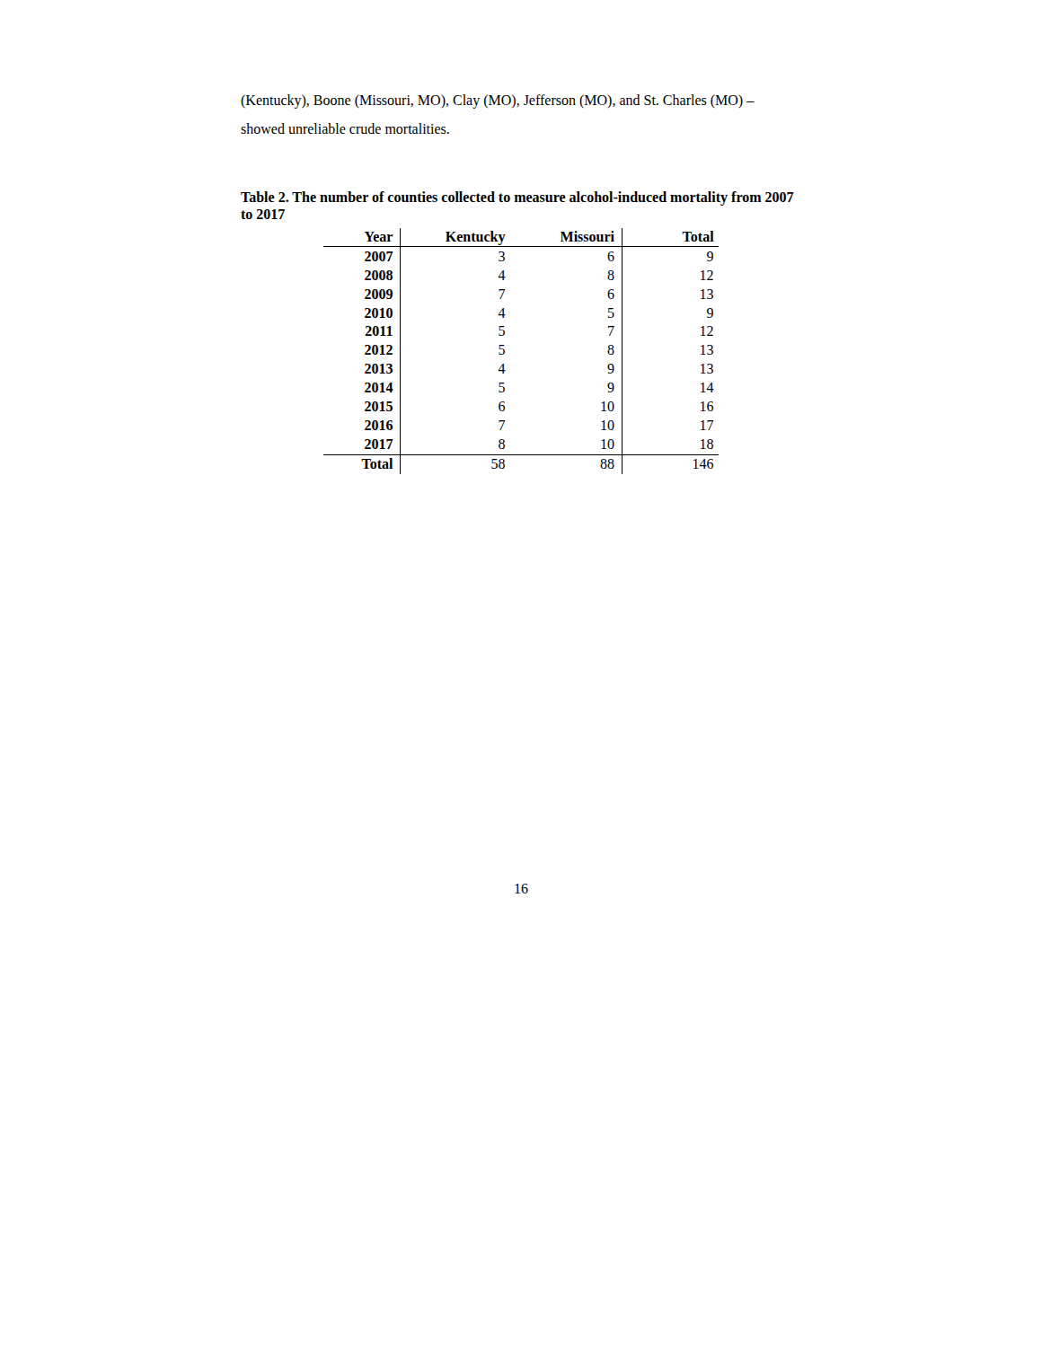(Kentucky), Boone (Missouri, MO), Clay (MO), Jefferson (MO), and St. Charles (MO) –
showed unreliable crude mortalities.
Table 2. The number of counties collected to measure alcohol-induced mortality from 2007
to 2017
| Year | Kentucky | Missouri | Total |
| --- | --- | --- | --- |
| 2007 | 3 | 6 | 9 |
| 2008 | 4 | 8 | 12 |
| 2009 | 7 | 6 | 13 |
| 2010 | 4 | 5 | 9 |
| 2011 | 5 | 7 | 12 |
| 2012 | 5 | 8 | 13 |
| 2013 | 4 | 9 | 13 |
| 2014 | 5 | 9 | 14 |
| 2015 | 6 | 10 | 16 |
| 2016 | 7 | 10 | 17 |
| 2017 | 8 | 10 | 18 |
| Total | 58 | 88 | 146 |
16